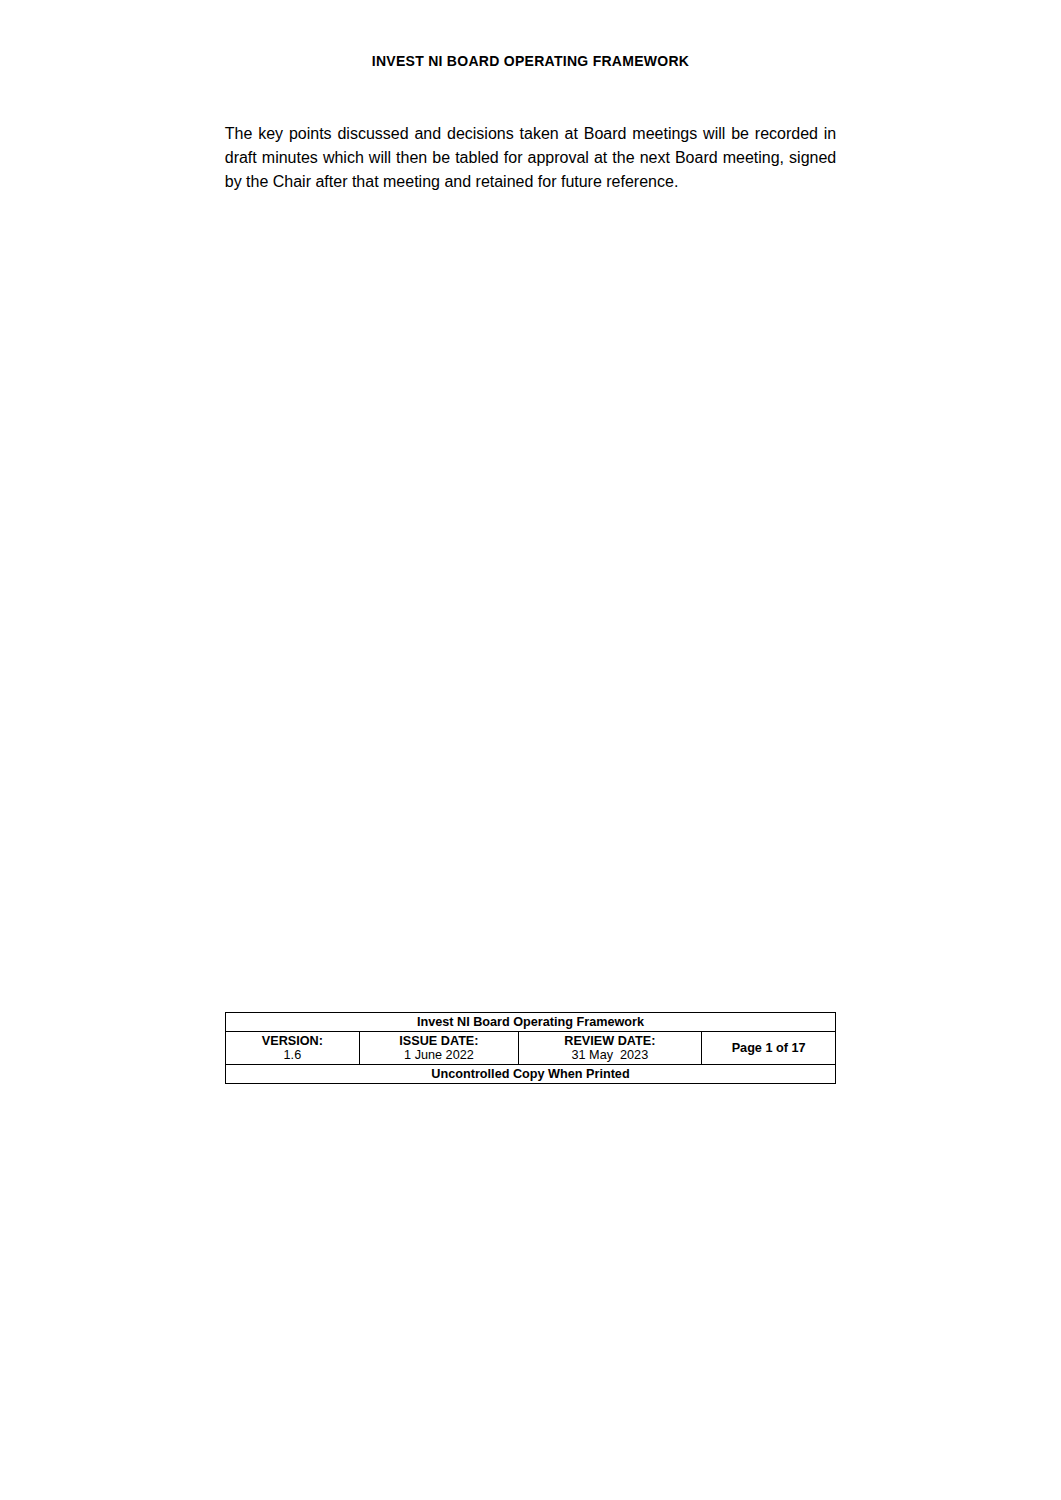INVEST NI BOARD OPERATING FRAMEWORK
The key points discussed and decisions taken at Board meetings will be recorded in draft minutes which will then be tabled for approval at the next Board meeting, signed by the Chair after that meeting and retained for future reference.
| Invest NI Board Operating Framework |
| VERSION: 1.6 | ISSUE DATE: 1 June 2022 | REVIEW DATE: 31 May 2023 | Page 1 of 17 |
| Uncontrolled Copy When Printed |